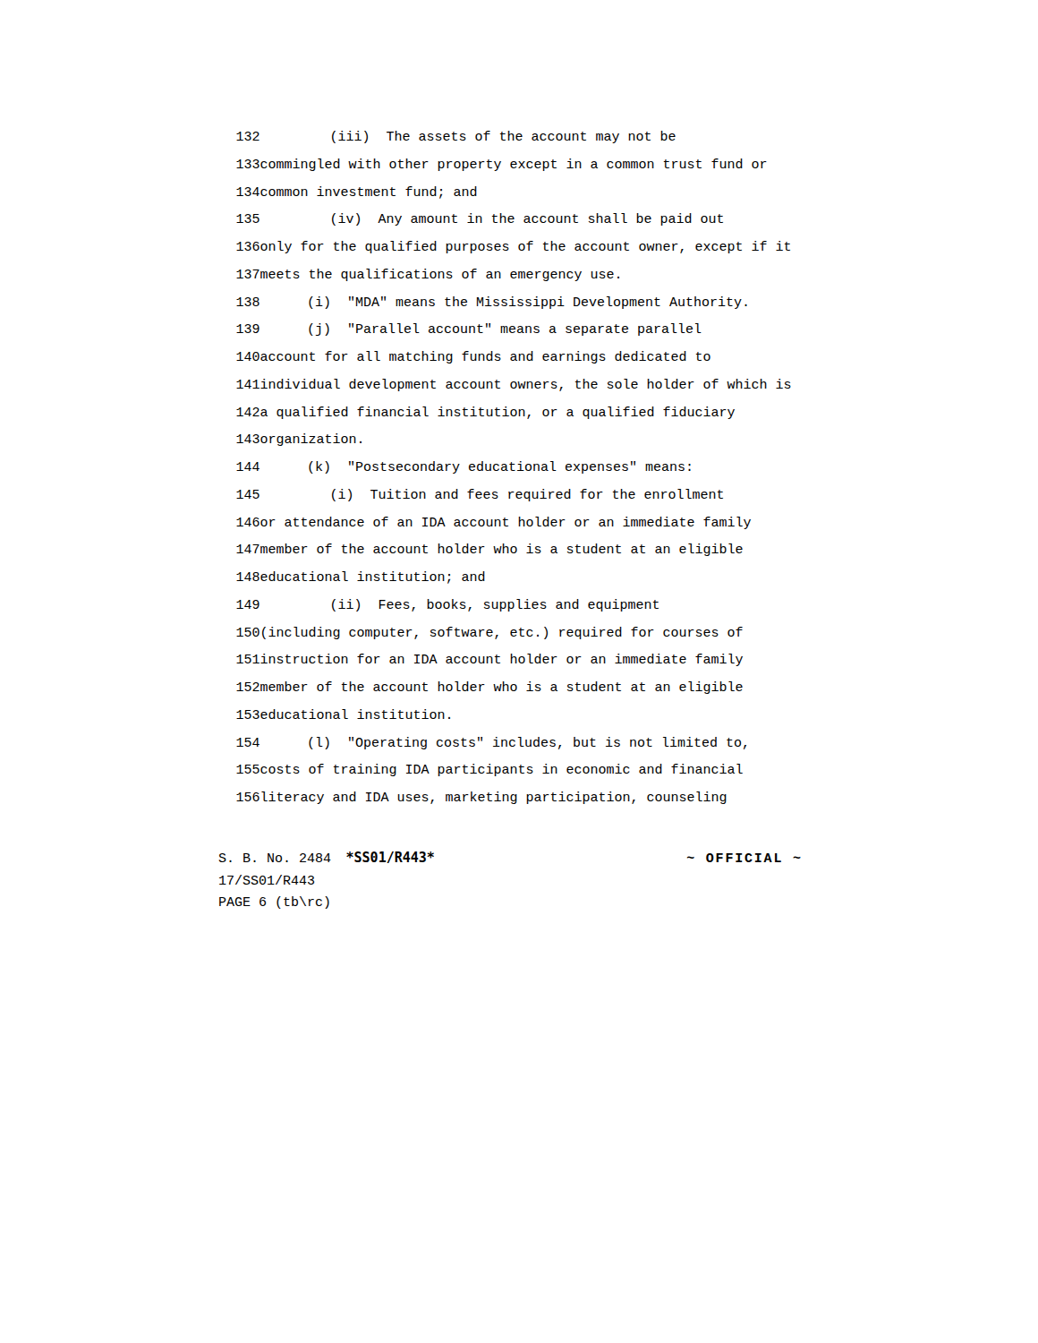| 132 | (iii) The assets of the account may not be |
| 133 | commingled with other property except in a common trust fund or |
| 134 | common investment fund; and |
| 135 | (iv) Any amount in the account shall be paid out |
| 136 | only for the qualified purposes of the account owner, except if it |
| 137 | meets the qualifications of an emergency use. |
| 138 | (i) "MDA" means the Mississippi Development Authority. |
| 139 | (j) "Parallel account" means a separate parallel |
| 140 | account for all matching funds and earnings dedicated to |
| 141 | individual development account owners, the sole holder of which is |
| 142 | a qualified financial institution, or a qualified fiduciary |
| 143 | organization. |
| 144 | (k) "Postsecondary educational expenses" means: |
| 145 | (i) Tuition and fees required for the enrollment |
| 146 | or attendance of an IDA account holder or an immediate family |
| 147 | member of the account holder who is a student at an eligible |
| 148 | educational institution; and |
| 149 | (ii) Fees, books, supplies and equipment |
| 150 | (including computer, software, etc.) required for courses of |
| 151 | instruction for an IDA account holder or an immediate family |
| 152 | member of the account holder who is a student at an eligible |
| 153 | educational institution. |
| 154 | (l) "Operating costs" includes, but is not limited to, |
| 155 | costs of training IDA participants in economic and financial |
| 156 | literacy and IDA uses, marketing participation, counseling |
S. B. No. 2484 *SS01/R443* ~ OFFICIAL ~
17/SS01/R443
PAGE 6 (tb\rc)